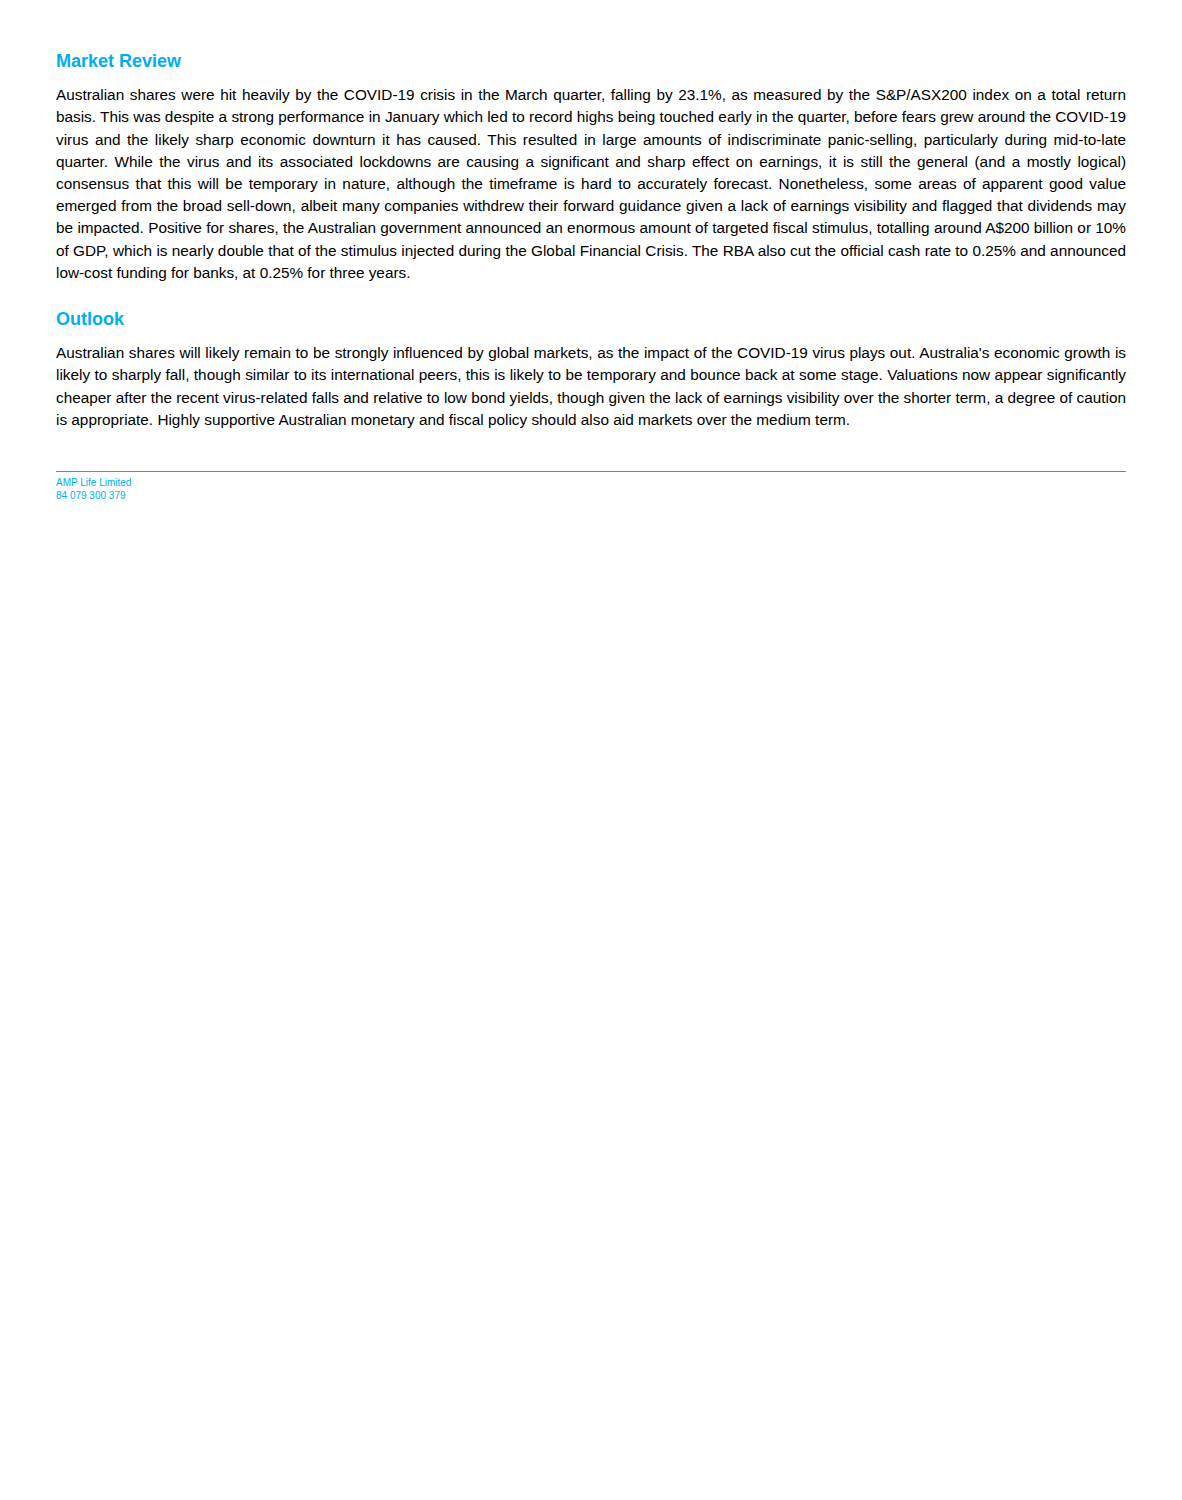Market Review
Australian shares were hit heavily by the COVID-19 crisis in the March quarter, falling by 23.1%, as measured by the S&P/ASX200 index on a total return basis. This was despite a strong performance in January which led to record highs being touched early in the quarter, before fears grew around the COVID-19 virus and the likely sharp economic downturn it has caused. This resulted in large amounts of indiscriminate panic-selling, particularly during mid-to-late quarter. While the virus and its associated lockdowns are causing a significant and sharp effect on earnings, it is still the general (and a mostly logical) consensus that this will be temporary in nature, although the timeframe is hard to accurately forecast. Nonetheless, some areas of apparent good value emerged from the broad sell-down, albeit many companies withdrew their forward guidance given a lack of earnings visibility and flagged that dividends may be impacted. Positive for shares, the Australian government announced an enormous amount of targeted fiscal stimulus, totalling around A$200 billion or 10% of GDP, which is nearly double that of the stimulus injected during the Global Financial Crisis. The RBA also cut the official cash rate to 0.25% and announced low-cost funding for banks, at 0.25% for three years.
Outlook
Australian shares will likely remain to be strongly influenced by global markets, as the impact of the COVID-19 virus plays out. Australia's economic growth is likely to sharply fall, though similar to its international peers, this is likely to be temporary and bounce back at some stage. Valuations now appear significantly cheaper after the recent virus-related falls and relative to low bond yields, though given the lack of earnings visibility over the shorter term, a degree of caution is appropriate. Highly supportive Australian monetary and fiscal policy should also aid markets over the medium term.
AMP Life Limited
84 079 300 379